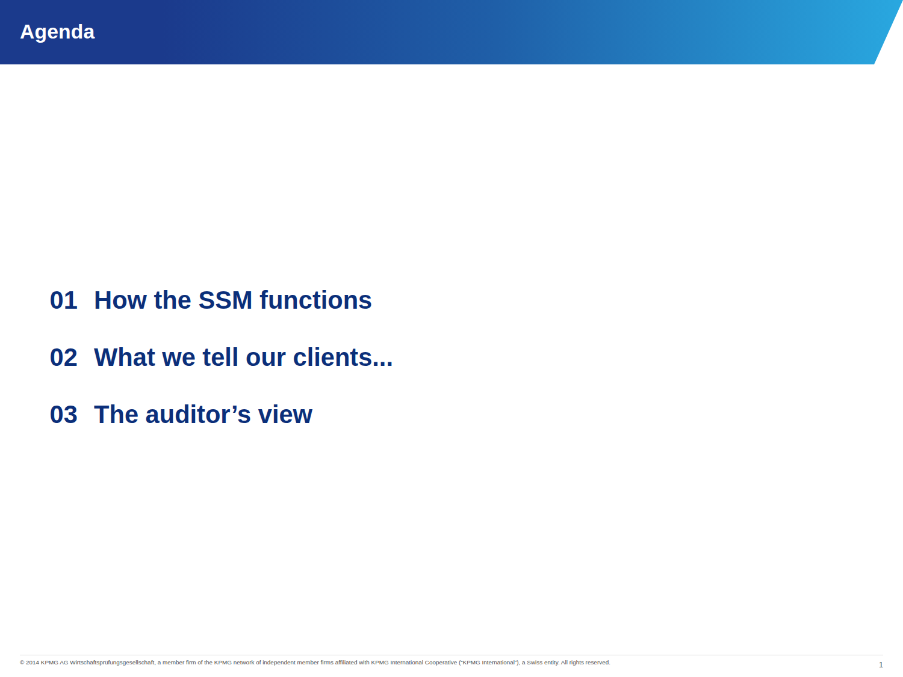Agenda
01 How the SSM functions
02 What we tell our clients...
03 The auditor’s view
© 2014 KPMG AG Wirtschaftsprüfungsgesellschaft, a member firm of the KPMG network of independent member firms affiliated with KPMG International Cooperative (“KPMG International”), a Swiss entity. All rights reserved.
1